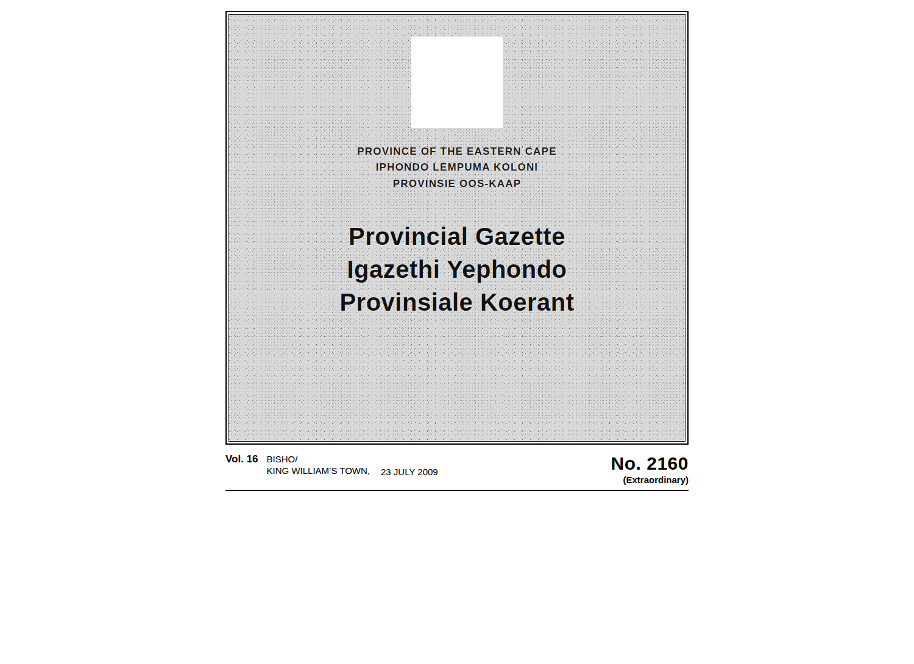PROVINCE OF THE EASTERN CAPE IPHONDO LEMPUMA KOLONI PROVINSIE OOS-KAAP
Provincial Gazette Igazethi Yephondo Provinsiale Koerant
Vol. 16 BISHO/ KING WILLIAM’S TOWN, 23 JULY 2009
No. 2160
(Extraordinary)